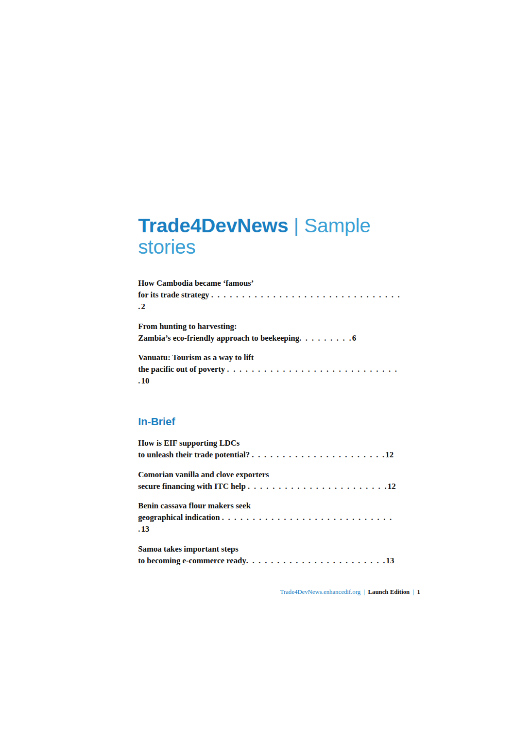Trade4DevNews | Sample stories
How Cambodia became ‘famous’ for its trade strategy . . . . . . . . . . . . . . . . . . . . . . . . . . . . . . . . 2
From hunting to harvesting: Zambia’s eco-friendly approach to beekeeping. . . . . . . . . 6
Vanuatu: Tourism as a way to lift the pacific out of poverty . . . . . . . . . . . . . . . . . . . . . . . . . . . . . 10
In-Brief
How is EIF supporting LDCs to unleash their trade potential? . . . . . . . . . . . . . . . . . . . . . . 12
Comorian vanilla and clove exporters secure financing with ITC help . . . . . . . . . . . . . . . . . . . . . . . 12
Benin cassava flour makers seek geographical indication . . . . . . . . . . . . . . . . . . . . . . . . . . . . . 13
Samoa takes important steps to becoming e-commerce ready. . . . . . . . . . . . . . . . . . . . . . . 13
Trade4DevNews.enhancedif.org | Launch Edition | 1